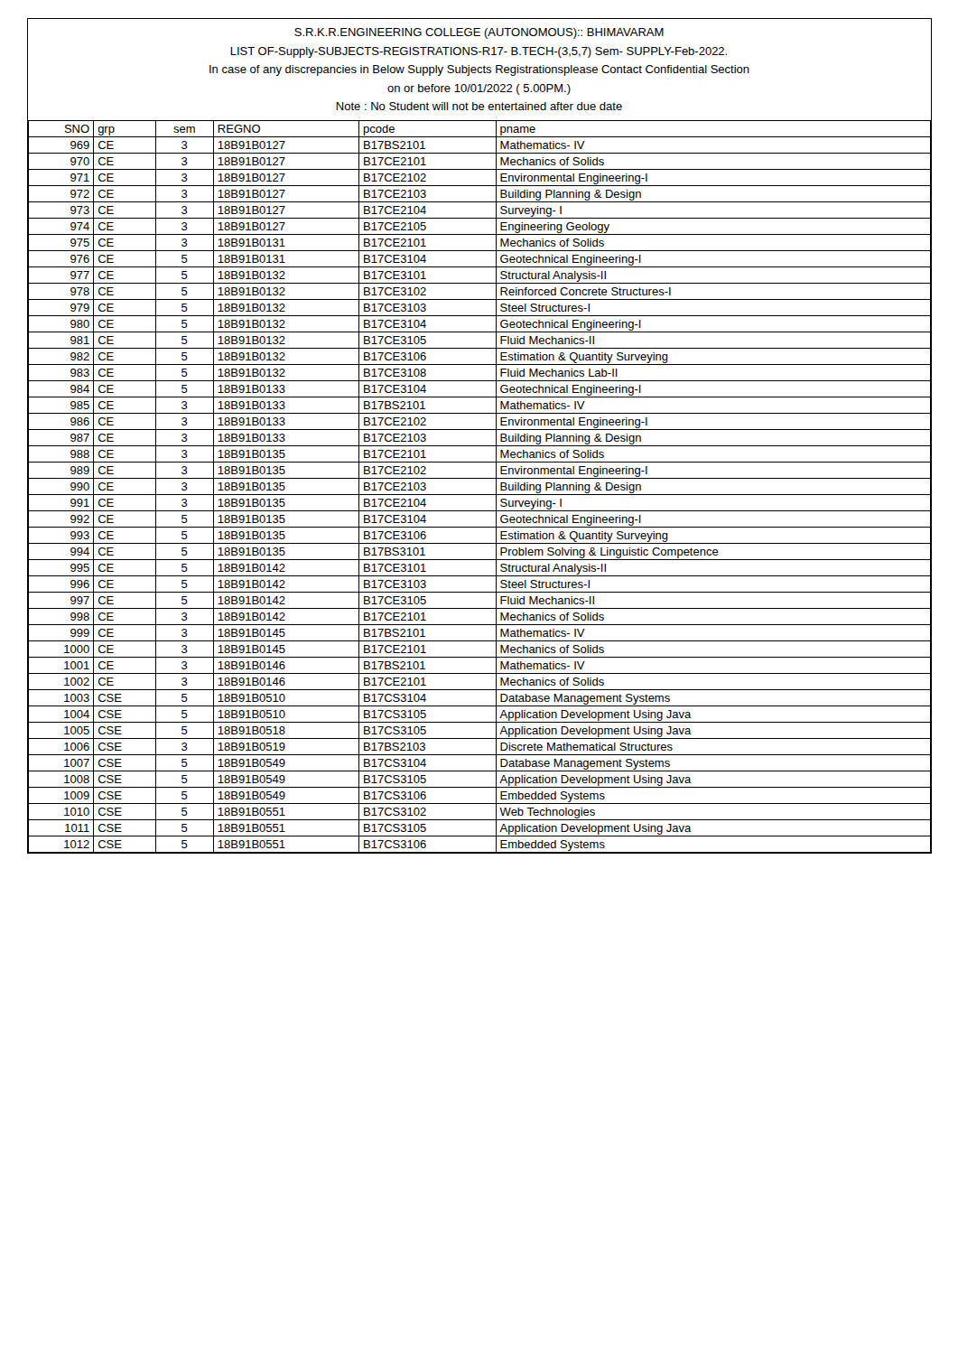S.R.K.R.ENGINEERING COLLEGE (AUTONOMOUS):: BHIMAVARAM
LIST OF-Supply-SUBJECTS-REGISTRATIONS-R17- B.TECH-(3,5,7) Sem- SUPPLY-Feb-2022.
In case of any discrepancies in Below Supply Subjects Registrationsplease Contact Confidential Section
on or before 10/01/2022 ( 5.00PM.)
Note : No Student will not be entertained after due date
| SNO | grp | sem | REGNO | pcode | pname |
| --- | --- | --- | --- | --- | --- |
| 969 | CE | 3 | 18B91B0127 | B17BS2101 | Mathematics- IV |
| 970 | CE | 3 | 18B91B0127 | B17CE2101 | Mechanics of Solids |
| 971 | CE | 3 | 18B91B0127 | B17CE2102 | Environmental Engineering-I |
| 972 | CE | 3 | 18B91B0127 | B17CE2103 | Building Planning & Design |
| 973 | CE | 3 | 18B91B0127 | B17CE2104 | Surveying- I |
| 974 | CE | 3 | 18B91B0127 | B17CE2105 | Engineering Geology |
| 975 | CE | 3 | 18B91B0131 | B17CE2101 | Mechanics of Solids |
| 976 | CE | 5 | 18B91B0131 | B17CE3104 | Geotechnical Engineering-I |
| 977 | CE | 5 | 18B91B0132 | B17CE3101 | Structural Analysis-II |
| 978 | CE | 5 | 18B91B0132 | B17CE3102 | Reinforced Concrete Structures-I |
| 979 | CE | 5 | 18B91B0132 | B17CE3103 | Steel Structures-I |
| 980 | CE | 5 | 18B91B0132 | B17CE3104 | Geotechnical Engineering-I |
| 981 | CE | 5 | 18B91B0132 | B17CE3105 | Fluid Mechanics-II |
| 982 | CE | 5 | 18B91B0132 | B17CE3106 | Estimation & Quantity Surveying |
| 983 | CE | 5 | 18B91B0132 | B17CE3108 | Fluid Mechanics Lab-II |
| 984 | CE | 5 | 18B91B0133 | B17CE3104 | Geotechnical Engineering-I |
| 985 | CE | 3 | 18B91B0133 | B17BS2101 | Mathematics- IV |
| 986 | CE | 3 | 18B91B0133 | B17CE2102 | Environmental Engineering-I |
| 987 | CE | 3 | 18B91B0133 | B17CE2103 | Building Planning & Design |
| 988 | CE | 3 | 18B91B0135 | B17CE2101 | Mechanics of Solids |
| 989 | CE | 3 | 18B91B0135 | B17CE2102 | Environmental Engineering-I |
| 990 | CE | 3 | 18B91B0135 | B17CE2103 | Building Planning & Design |
| 991 | CE | 3 | 18B91B0135 | B17CE2104 | Surveying- I |
| 992 | CE | 5 | 18B91B0135 | B17CE3104 | Geotechnical Engineering-I |
| 993 | CE | 5 | 18B91B0135 | B17CE3106 | Estimation & Quantity Surveying |
| 994 | CE | 5 | 18B91B0135 | B17BS3101 | Problem Solving & Linguistic Competence |
| 995 | CE | 5 | 18B91B0142 | B17CE3101 | Structural Analysis-II |
| 996 | CE | 5 | 18B91B0142 | B17CE3103 | Steel Structures-I |
| 997 | CE | 5 | 18B91B0142 | B17CE3105 | Fluid Mechanics-II |
| 998 | CE | 3 | 18B91B0142 | B17CE2101 | Mechanics of Solids |
| 999 | CE | 3 | 18B91B0145 | B17BS2101 | Mathematics- IV |
| 1000 | CE | 3 | 18B91B0145 | B17CE2101 | Mechanics of Solids |
| 1001 | CE | 3 | 18B91B0146 | B17BS2101 | Mathematics- IV |
| 1002 | CE | 3 | 18B91B0146 | B17CE2101 | Mechanics of Solids |
| 1003 | CSE | 5 | 18B91B0510 | B17CS3104 | Database Management Systems |
| 1004 | CSE | 5 | 18B91B0510 | B17CS3105 | Application Development Using Java |
| 1005 | CSE | 5 | 18B91B0518 | B17CS3105 | Application Development Using Java |
| 1006 | CSE | 3 | 18B91B0519 | B17BS2103 | Discrete Mathematical Structures |
| 1007 | CSE | 5 | 18B91B0549 | B17CS3104 | Database Management Systems |
| 1008 | CSE | 5 | 18B91B0549 | B17CS3105 | Application Development Using Java |
| 1009 | CSE | 5 | 18B91B0549 | B17CS3106 | Embedded Systems |
| 1010 | CSE | 5 | 18B91B0551 | B17CS3102 | Web Technologies |
| 1011 | CSE | 5 | 18B91B0551 | B17CS3105 | Application Development Using Java |
| 1012 | CSE | 5 | 18B91B0551 | B17CS3106 | Embedded Systems |